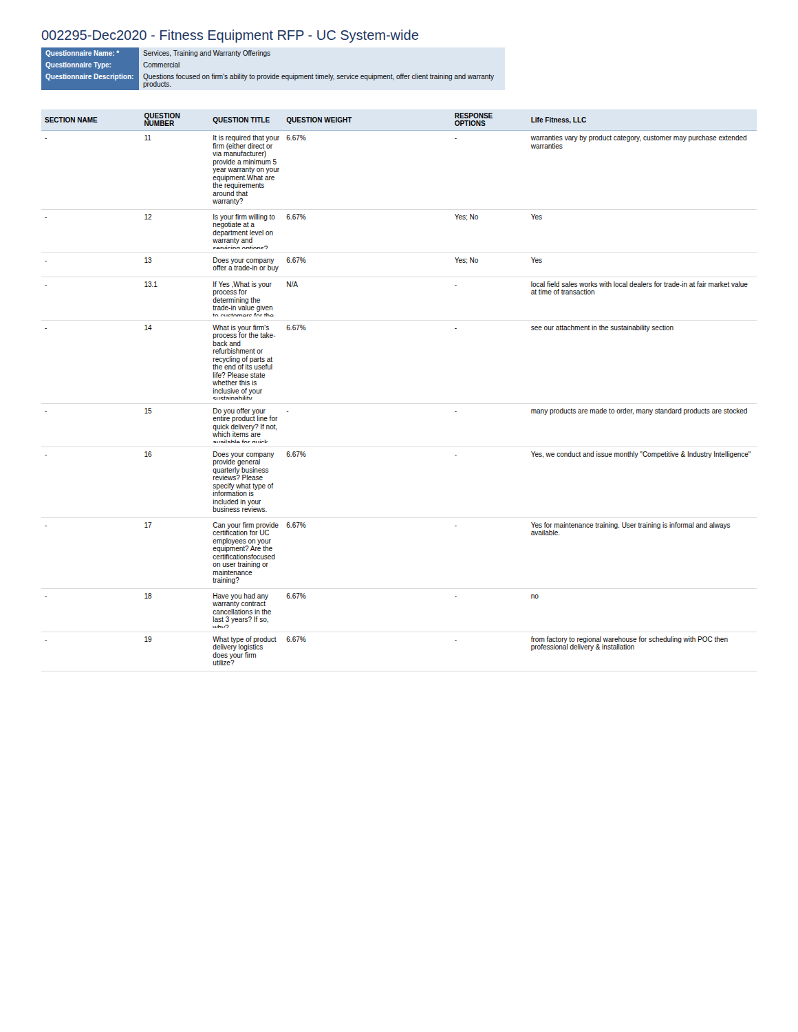002295-Dec2020 - Fitness Equipment RFP - UC System-wide
| Questionnaire Name: * | Services, Training and Warranty Offerings |
| Questionnaire Type: | Commercial |
| Questionnaire Description: | Questions focused on firm's ability to provide equipment timely, service equipment, offer client training and warranty products. |
| SECTION NAME | QUESTION NUMBER | QUESTION TITLE | QUESTION WEIGHT | RESPONSE OPTIONS | Life Fitness, LLC |
| --- | --- | --- | --- | --- | --- |
| - | 11 | It is required that your firm (either direct or via manufacturer) provide a minimum 5 year warranty on your equipment.What are the requirements around that warranty? | 6.67% | - | warranties vary by product category, customer may purchase extended warranties |
| - | 12 | Is your firm willing to negotiate at a department level on warranty and servicing options? | 6.67% | Yes; No | Yes |
| - | 13 | Does your company offer a trade-in or buy back program? | 6.67% | Yes; No | Yes |
| - | 13.1 | If Yes ,What is your process for determining the trade-in value given to customers for the equipment that is selected? | N/A | - | local field sales works with local dealers for trade-in at fair market value at time of transaction |
| - | 14 | What is your firm's process for the take-back and refurbishment or recycling of parts at the end of its useful life? Please state whether this is inclusive of your sustainability programs provided under the Sustainability Category or whether this is a separate program. | 6.67% | - | see our attachment in the sustainability section |
| - | 15 | Do you offer your entire product line for quick delivery? If not, which items are available for quick ship? | - | - | many products are made to order, many standard products are stocked |
| - | 16 | Does your company provide general quarterly business reviews? Please specify what type of information is included in your business reviews. | 6.67% | - | Yes, we conduct and issue monthly "Competitive & Industry Intelligence" |
| - | 17 | Can your firm provide certification for UC employees on your equipment? Are the certificationsfocused on user training or maintenance training? | 6.67% | - | Yes for maintenance training. User training is informal and always available. |
| - | 18 | Have you had any warranty contract cancellations in the last 3 years? If so, why? | 6.67% | - | no |
| - | 19 | What type of product delivery logistics does your firm utilize? | 6.67% | - | from factory to regional warehouse for scheduling with POC then professional delivery & installation |